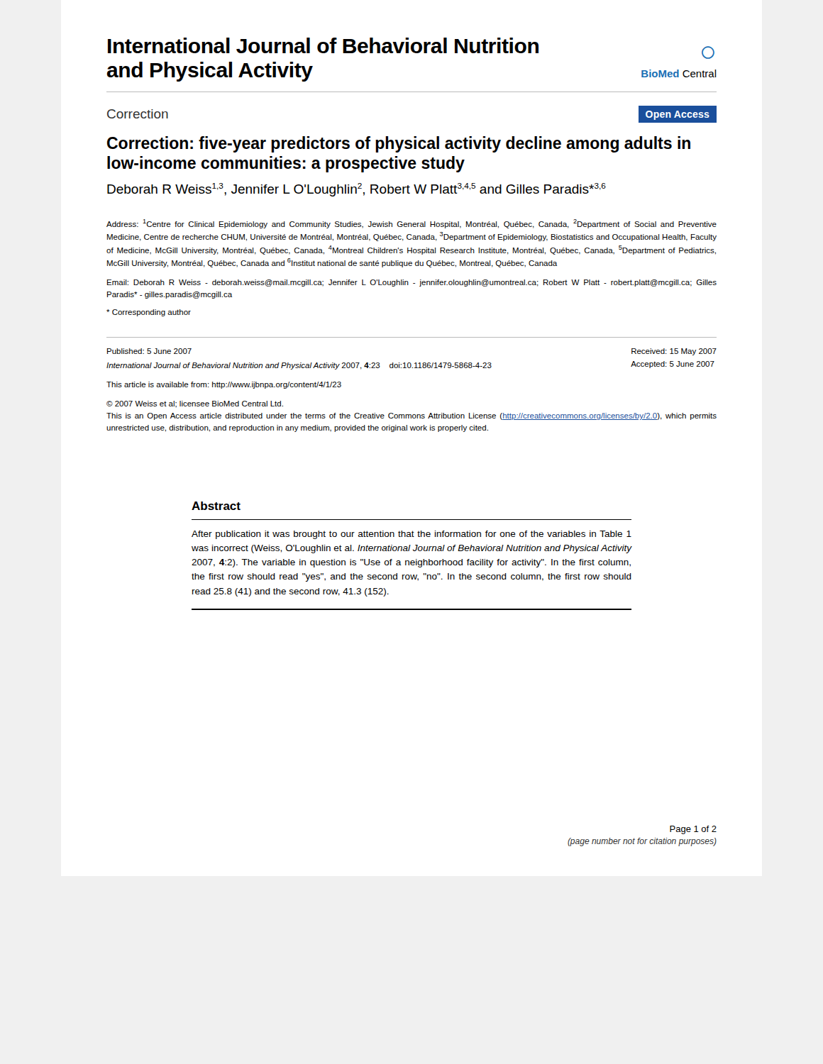International Journal of Behavioral Nutrition and Physical Activity
○
BioMed Central
Correction
Open Access
Correction: five-year predictors of physical activity decline among adults in low-income communities: a prospective study
Deborah R Weiss1,3, Jennifer L O'Loughlin2, Robert W Platt3,4,5 and Gilles Paradis*3,6
Address: 1Centre for Clinical Epidemiology and Community Studies, Jewish General Hospital, Montréal, Québec, Canada, 2Department of Social and Preventive Medicine, Centre de recherche CHUM, Université de Montréal, Montréal, Québec, Canada, 3Department of Epidemiology, Biostatistics and Occupational Health, Faculty of Medicine, McGill University, Montréal, Québec, Canada, 4Montreal Children's Hospital Research Institute, Montréal, Québec, Canada, 5Department of Pediatrics, McGill University, Montréal, Québec, Canada and 6Institut national de santé publique du Québec, Montreal, Québec, Canada
Email: Deborah R Weiss - deborah.weiss@mail.mcgill.ca; Jennifer L O'Loughlin - jennifer.oloughlin@umontreal.ca; Robert W Platt - robert.platt@mcgill.ca; Gilles Paradis* - gilles.paradis@mcgill.ca
* Corresponding author
Published: 5 June 2007
International Journal of Behavioral Nutrition and Physical Activity 2007, 4:23 doi:10.1186/1479-5868-4-23
Received: 15 May 2007
Accepted: 5 June 2007
This article is available from: http://www.ijbnpa.org/content/4/1/23
© 2007 Weiss et al; licensee BioMed Central Ltd.
This is an Open Access article distributed under the terms of the Creative Commons Attribution License (http://creativecommons.org/licenses/by/2.0), which permits unrestricted use, distribution, and reproduction in any medium, provided the original work is properly cited.
Abstract
After publication it was brought to our attention that the information for one of the variables in Table 1 was incorrect (Weiss, O'Loughlin et al. International Journal of Behavioral Nutrition and Physical Activity 2007, 4:2). The variable in question is "Use of a neighborhood facility for activity". In the first column, the first row should read "yes", and the second row, "no". In the second column, the first row should read 25.8 (41) and the second row, 41.3 (152).
Page 1 of 2
(page number not for citation purposes)